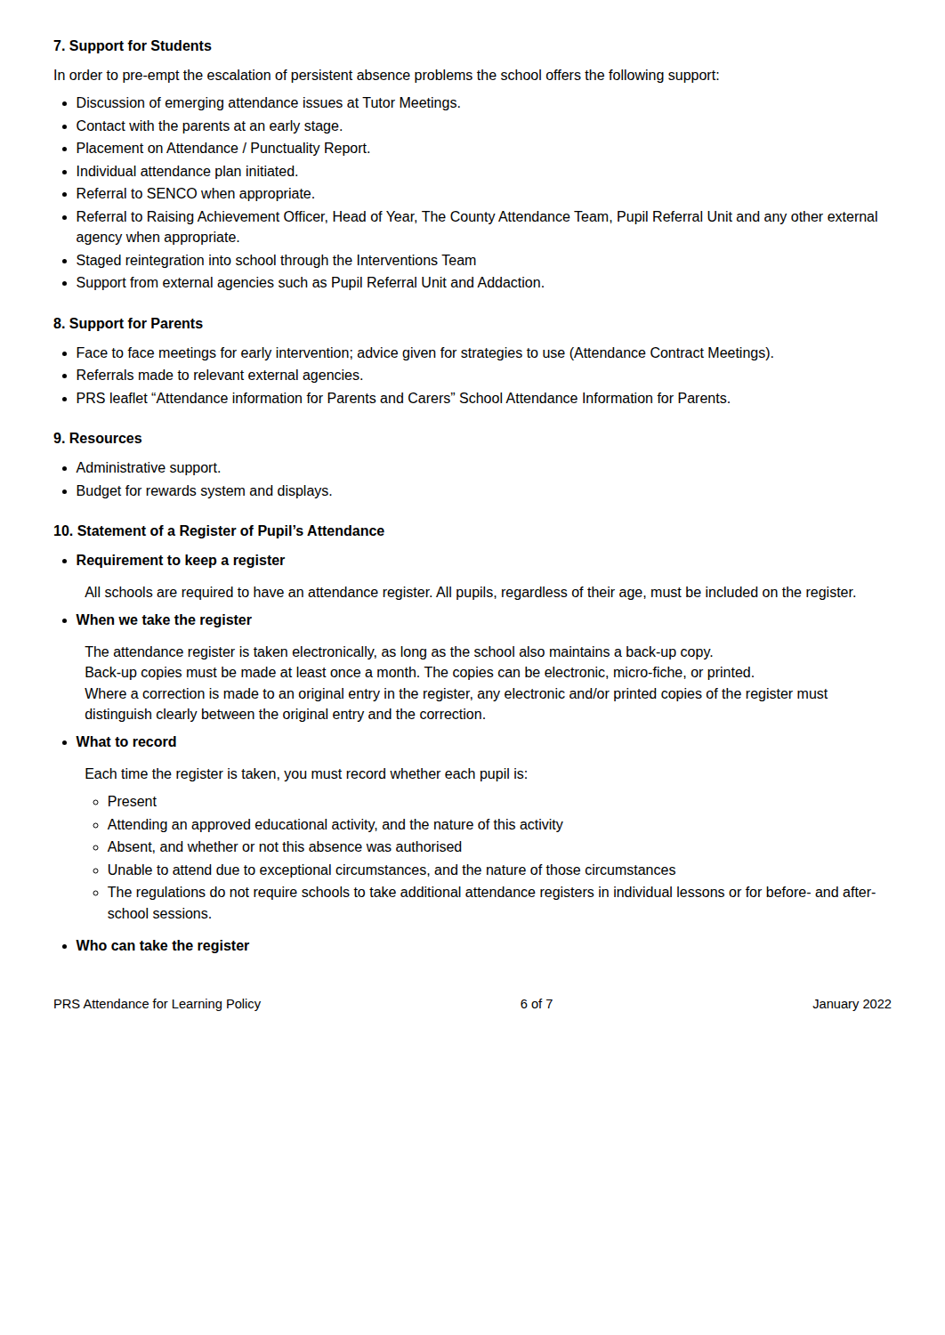7. Support for Students
In order to pre-empt the escalation of persistent absence problems the school offers the following support:
Discussion of emerging attendance issues at Tutor Meetings.
Contact with the parents at an early stage.
Placement on Attendance / Punctuality Report.
Individual attendance plan initiated.
Referral to SENCO when appropriate.
Referral to Raising Achievement Officer, Head of Year, The County Attendance Team, Pupil Referral Unit and any other external agency when appropriate.
Staged reintegration into school through the Interventions Team
Support from external agencies such as Pupil Referral Unit and Addaction.
8. Support for Parents
Face to face meetings for early intervention; advice given for strategies to use (Attendance Contract Meetings).
Referrals made to relevant external agencies.
PRS leaflet “Attendance information for Parents and Carers” School Attendance Information for Parents.
9. Resources
Administrative support.
Budget for rewards system and displays.
10. Statement of a Register of Pupil’s Attendance
Requirement to keep a register
All schools are required to have an attendance register. All pupils, regardless of their age, must be included on the register.
When we take the register
The attendance register is taken electronically, as long as the school also maintains a back-up copy.
Back-up copies must be made at least once a month. The copies can be electronic, micro-fiche, or printed.
Where a correction is made to an original entry in the register, any electronic and/or printed copies of the register must distinguish clearly between the original entry and the correction.
What to record
Each time the register is taken, you must record whether each pupil is:
Present
Attending an approved educational activity, and the nature of this activity
Absent, and whether or not this absence was authorised
Unable to attend due to exceptional circumstances, and the nature of those circumstances
The regulations do not require schools to take additional attendance registers in individual lessons or for before- and after-school sessions.
Who can take the register
PRS Attendance for Learning Policy 6 of 7 January 2022